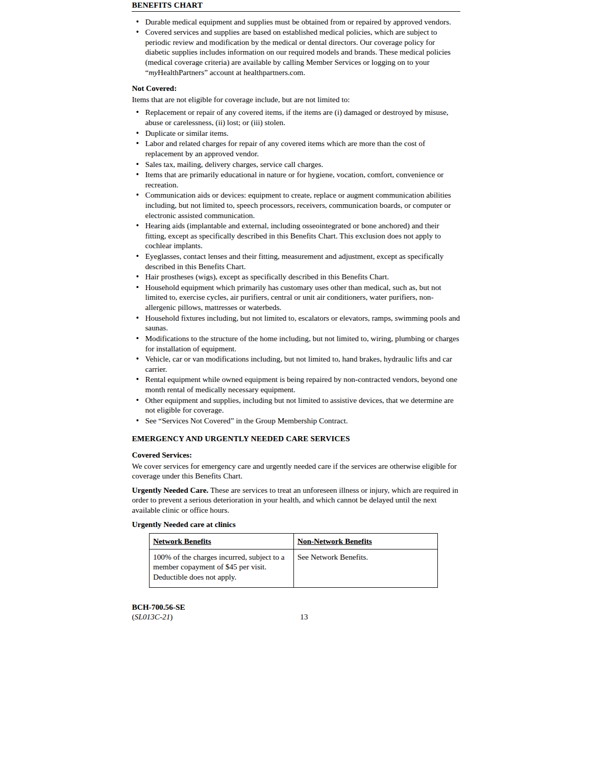BENEFITS CHART
Durable medical equipment and supplies must be obtained from or repaired by approved vendors.
Covered services and supplies are based on established medical policies, which are subject to periodic review and modification by the medical or dental directors. Our coverage policy for diabetic supplies includes information on our required models and brands. These medical policies (medical coverage criteria) are available by calling Member Services or logging on to your “my HealthPartners” account at healthpartners.com.
Not Covered:
Items that are not eligible for coverage include, but are not limited to:
Replacement or repair of any covered items, if the items are (i) damaged or destroyed by misuse, abuse or carelessness, (ii) lost; or (iii) stolen.
Duplicate or similar items.
Labor and related charges for repair of any covered items which are more than the cost of replacement by an approved vendor.
Sales tax, mailing, delivery charges, service call charges.
Items that are primarily educational in nature or for hygiene, vocation, comfort, convenience or recreation.
Communication aids or devices: equipment to create, replace or augment communication abilities including, but not limited to, speech processors, receivers, communication boards, or computer or electronic assisted communication.
Hearing aids (implantable and external, including osseointegrated or bone anchored) and their fitting, except as specifically described in this Benefits Chart. This exclusion does not apply to cochlear implants.
Eyeglasses, contact lenses and their fitting, measurement and adjustment, except as specifically described in this Benefits Chart.
Hair prostheses (wigs), except as specifically described in this Benefits Chart.
Household equipment which primarily has customary uses other than medical, such as, but not limited to, exercise cycles, air purifiers, central or unit air conditioners, water purifiers, non-allergenic pillows, mattresses or waterbeds.
Household fixtures including, but not limited to, escalators or elevators, ramps, swimming pools and saunas.
Modifications to the structure of the home including, but not limited to, wiring, plumbing or charges for installation of equipment.
Vehicle, car or van modifications including, but not limited to, hand brakes, hydraulic lifts and car carrier.
Rental equipment while owned equipment is being repaired by non-contracted vendors, beyond one month rental of medically necessary equipment.
Other equipment and supplies, including but not limited to assistive devices, that we determine are not eligible for coverage.
See “Services Not Covered” in the Group Membership Contract.
EMERGENCY AND URGENTLY NEEDED CARE SERVICES
Covered Services:
We cover services for emergency care and urgently needed care if the services are otherwise eligible for coverage under this Benefits Chart.
Urgently Needed Care. These are services to treat an unforeseen illness or injury, which are required in order to prevent a serious deterioration in your health, and which cannot be delayed until the next available clinic or office hours.
Urgently Needed care at clinics
| Network Benefits | Non-Network Benefits |
| --- | --- |
| 100% of the charges incurred, subject to a member copayment of $45 per visit. Deductible does not apply. | See Network Benefits. |
BCH-700.56-SE
(SL013C-21)13